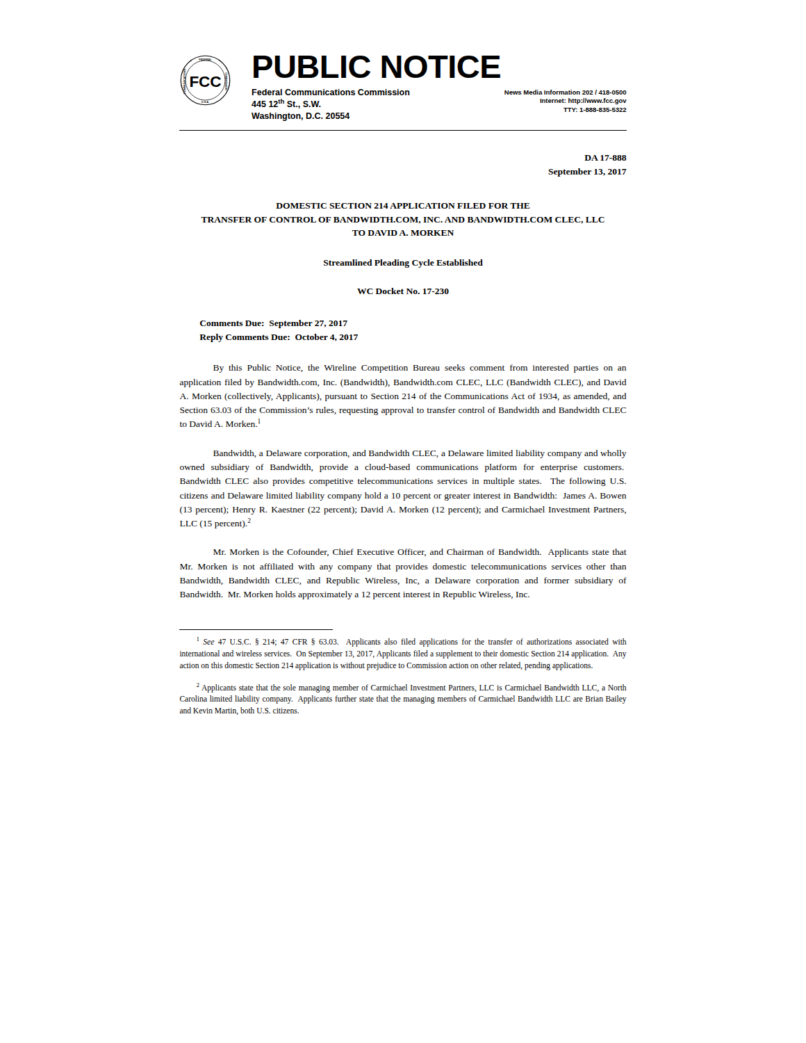FCC FEDERAL U.S.A. COMMUNICATIONS COMMISSION
PUBLIC NOTICE
Federal Communications Commission
445 12th St., S.W.
Washington, D.C. 20554
News Media Information 202 / 418-0500
Internet: http://www.fcc.gov
TTY: 1-888-835-5322
DA 17-888
September 13, 2017
Domestic Section 214 Application Filed for the
Transfer of Control of Bandwidth.com, Inc. and Bandwidth.com CLEC, LLC to David A. Morken
Streamlined Pleading Cycle Established
WC Docket No. 17-230
Comments Due: September 27, 2017
Reply Comments Due: October 4, 2017
By this Public Notice, the Wireline Competition Bureau seeks comment from interested parties on an application filed by Bandwidth.com, Inc. (Bandwidth), Bandwidth.com CLEC, LLC (Bandwidth CLEC), and David A. Morken (collectively, Applicants), pursuant to Section 214 of the Communications Act of 1934, as amended, and Section 63.03 of the Commission’s rules, requesting approval to transfer control of Bandwidth and Bandwidth CLEC to David A. Morken.1
Bandwidth, a Delaware corporation, and Bandwidth CLEC, a Delaware limited liability company and wholly owned subsidiary of Bandwidth, provide a cloud-based communications platform for enterprise customers. Bandwidth CLEC also provides competitive telecommunications services in multiple states. The following U.S. citizens and Delaware limited liability company hold a 10 percent or greater interest in Bandwidth: James A. Bowen (13 percent); Henry R. Kaestner (22 percent); David A. Morken (12 percent); and Carmichael Investment Partners, LLC (15 percent).2
Mr. Morken is the Cofounder, Chief Executive Officer, and Chairman of Bandwidth. Applicants state that Mr. Morken is not affiliated with any company that provides domestic telecommunications services other than Bandwidth, Bandwidth CLEC, and Republic Wireless, Inc, a Delaware corporation and former subsidiary of Bandwidth. Mr. Morken holds approximately a 12 percent interest in Republic Wireless, Inc.
1 See 47 U.S.C. § 214; 47 CFR § 63.03. Applicants also filed applications for the transfer of authorizations associated with international and wireless services. On September 13, 2017, Applicants filed a supplement to their domestic Section 214 application. Any action on this domestic Section 214 application is without prejudice to Commission action on other related, pending applications.
2 Applicants state that the sole managing member of Carmichael Investment Partners, LLC is Carmichael Bandwidth LLC, a North Carolina limited liability company. Applicants further state that the managing members of Carmichael Bandwidth LLC are Brian Bailey and Kevin Martin, both U.S. citizens.